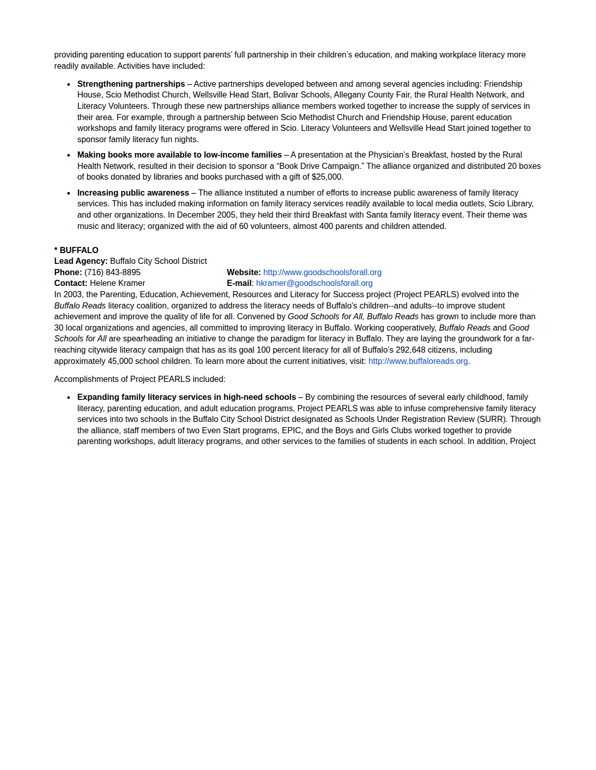providing parenting education to support parents’ full partnership in their children’s education, and making workplace literacy more readily available. Activities have included:
Strengthening partnerships – Active partnerships developed between and among several agencies including: Friendship House, Scio Methodist Church, Wellsville Head Start, Bolivar Schools, Allegany County Fair, the Rural Health Network, and Literacy Volunteers. Through these new partnerships alliance members worked together to increase the supply of services in their area. For example, through a partnership between Scio Methodist Church and Friendship House, parent education workshops and family literacy programs were offered in Scio. Literacy Volunteers and Wellsville Head Start joined together to sponsor family literacy fun nights.
Making books more available to low-income families – A presentation at the Physician’s Breakfast, hosted by the Rural Health Network, resulted in their decision to sponsor a “Book Drive Campaign.” The alliance organized and distributed 20 boxes of books donated by libraries and books purchased with a gift of $25,000.
Increasing public awareness – The alliance instituted a number of efforts to increase public awareness of family literacy services. This has included making information on family literacy services readily available to local media outlets, Scio Library, and other organizations. In December 2005, they held their third Breakfast with Santa family literacy event. Their theme was music and literacy; organized with the aid of 60 volunteers, almost 400 parents and children attended.
* BUFFALO
Lead Agency: Buffalo City School District
| Phone: (716) 843-8895 | Website: http://www.goodschoolsforall.org |
| Contact: Helene Kramer | E-mail : hkramer@goodschoolsforall.org |
In 2003, the Parenting, Education, Achievement, Resources and Literacy for Success project (Project PEARLS) evolved into the Buffalo Reads literacy coalition, organized to address the literacy needs of Buffalo's children--and adults--to improve student achievement and improve the quality of life for all. Convened by Good Schools for All, Buffalo Reads has grown to include more than 30 local organizations and agencies, all committed to improving literacy in Buffalo. Working cooperatively, Buffalo Reads and Good Schools for All are spearheading an initiative to change the paradigm for literacy in Buffalo. They are laying the groundwork for a far-reaching citywide literacy campaign that has as its goal 100 percent literacy for all of Buffalo’s 292,648 citizens, including approximately 45,000 school children. To learn more about the current initiatives, visit: http://www.buffaloreads.org.
Accomplishments of Project PEARLS included:
Expanding family literacy services in high-need schools – By combining the resources of several early childhood, family literacy, parenting education, and adult education programs, Project PEARLS was able to infuse comprehensive family literacy services into two schools in the Buffalo City School District designated as Schools Under Registration Review (SURR). Through the alliance, staff members of two Even Start programs, EPIC, and the Boys and Girls Clubs worked together to provide parenting workshops, adult literacy programs, and other services to the families of students in each school. In addition, Project